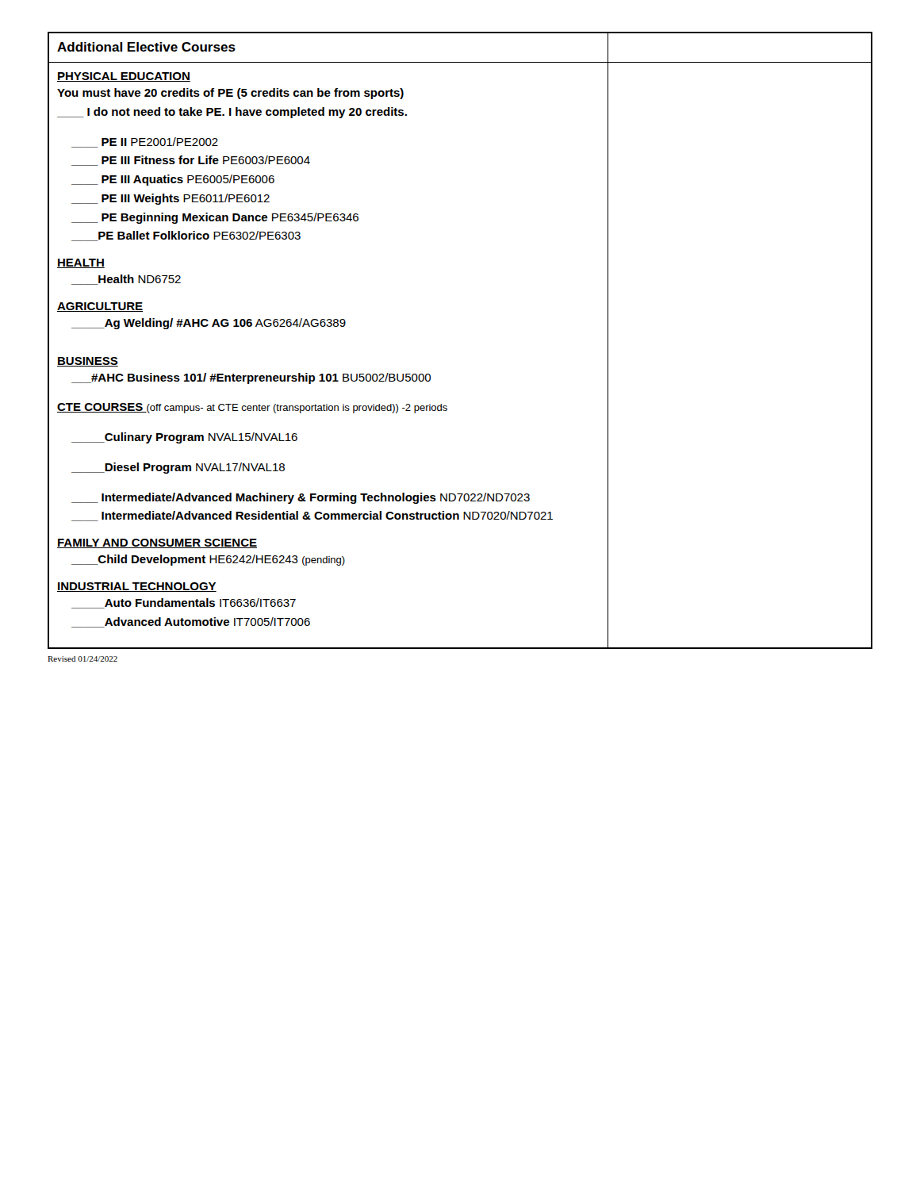| Additional Elective Courses | |
| PHYSICAL EDUCATION You must have 20 credits of PE (5 credits can be from sports) ____ I do not need to take PE. I have completed my 20 credits. ____ PE II PE2001/PE2002 ____ PE III Fitness for Life PE6003/PE6004 ____ PE III Aquatics PE6005/PE6006 ____ PE III Weights PE6011/PE6012 ____ PE Beginning Mexican Dance PE6345/PE6346 ____PE Ballet Folklorico PE6302/PE6303 HEALTH ____Health ND6752 AGRICULTURE _____Ag Welding/ #AHC AG 106 AG6264/AG6389 BUSINESS ___#AHC Business 101/ #Enterpreneurship 101 BU5002/BU5000 CTE COURSES (off campus- at CTE center (transportation is provided)) -2 periods _____Culinary Program NVAL15/NVAL16 _____Diesel Program NVAL17/NVAL18 ____ Intermediate/Advanced Machinery & Forming Technologies ND7022/ND7023 ____ Intermediate/Advanced Residential & Commercial Construction ND7020/ND7021 FAMILY AND CONSUMER SCIENCE ____Child Development HE6242/HE6243 (pending) INDUSTRIAL TECHNOLOGY _____Auto Fundamentals IT6636/IT6637 _____Advanced Automotive IT7005/IT7006 | |
Revised 01/24/2022